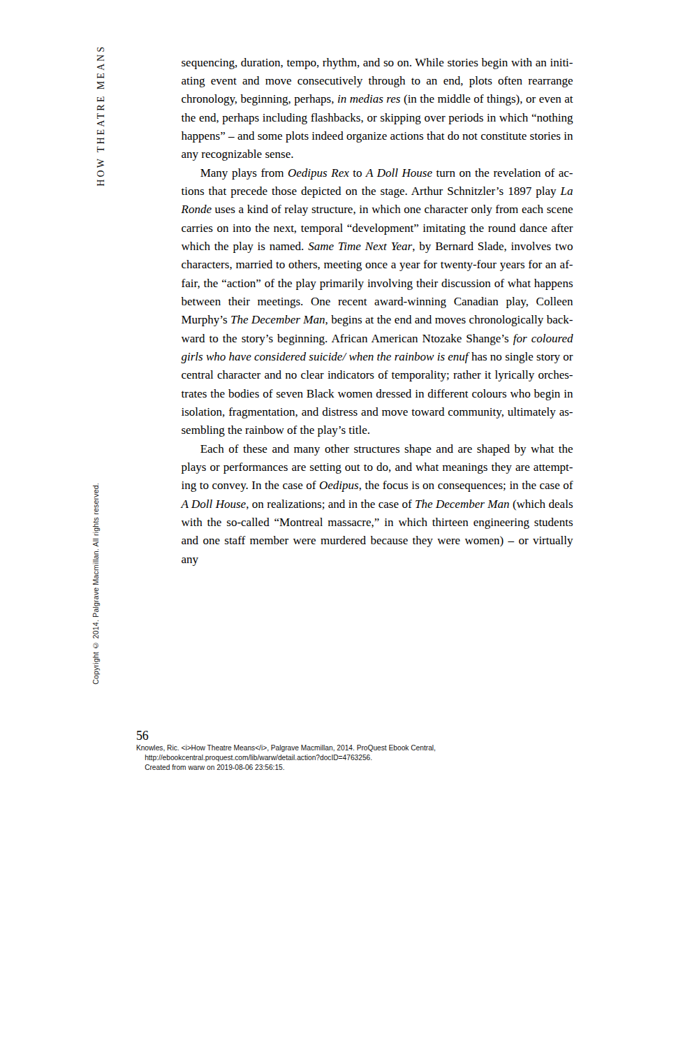How Theatre Means
Copyright © 2014. Palgrave Macmillan. All rights reserved.
sequencing, duration, tempo, rhythm, and so on. While stories begin with an initiating event and move consecutively through to an end, plots often rearrange chronology, beginning, perhaps, in medias res (in the middle of things), or even at the end, perhaps including flashbacks, or skipping over periods in which “nothing happens” – and some plots indeed organize actions that do not constitute stories in any recognizable sense.
Many plays from Oedipus Rex to A Doll House turn on the revelation of actions that precede those depicted on the stage. Arthur Schnitzler’s 1897 play La Ronde uses a kind of relay structure, in which one character only from each scene carries on into the next, temporal “development” imitating the round dance after which the play is named. Same Time Next Year, by Bernard Slade, involves two characters, married to others, meeting once a year for twenty-four years for an affair, the “action” of the play primarily involving their discussion of what happens between their meetings. One recent award-winning Canadian play, Colleen Murphy’s The December Man, begins at the end and moves chronologically backward to the story’s beginning. African American Ntozake Shange’s for coloured girls who have considered suicide/ when the rainbow is enuf has no single story or central character and no clear indicators of temporality; rather it lyrically orchestrates the bodies of seven Black women dressed in different colours who begin in isolation, fragmentation, and distress and move toward community, ultimately assembling the rainbow of the play’s title.
Each of these and many other structures shape and are shaped by what the plays or performances are setting out to do, and what meanings they are attempting to convey. In the case of Oedipus, the focus is on consequences; in the case of A Doll House, on realizations; and in the case of The December Man (which deals with the so-called “Montreal massacre,” in which thirteen engineering students and one staff member were murdered because they were women) – or virtually any
56
Knowles, Ric. <i>How Theatre Means</i>, Palgrave Macmillan, 2014. ProQuest Ebook Central, http://ebookcentral.proquest.com/lib/warw/detail.action?docID=4763256. Created from warw on 2019-08-06 23:56:15.